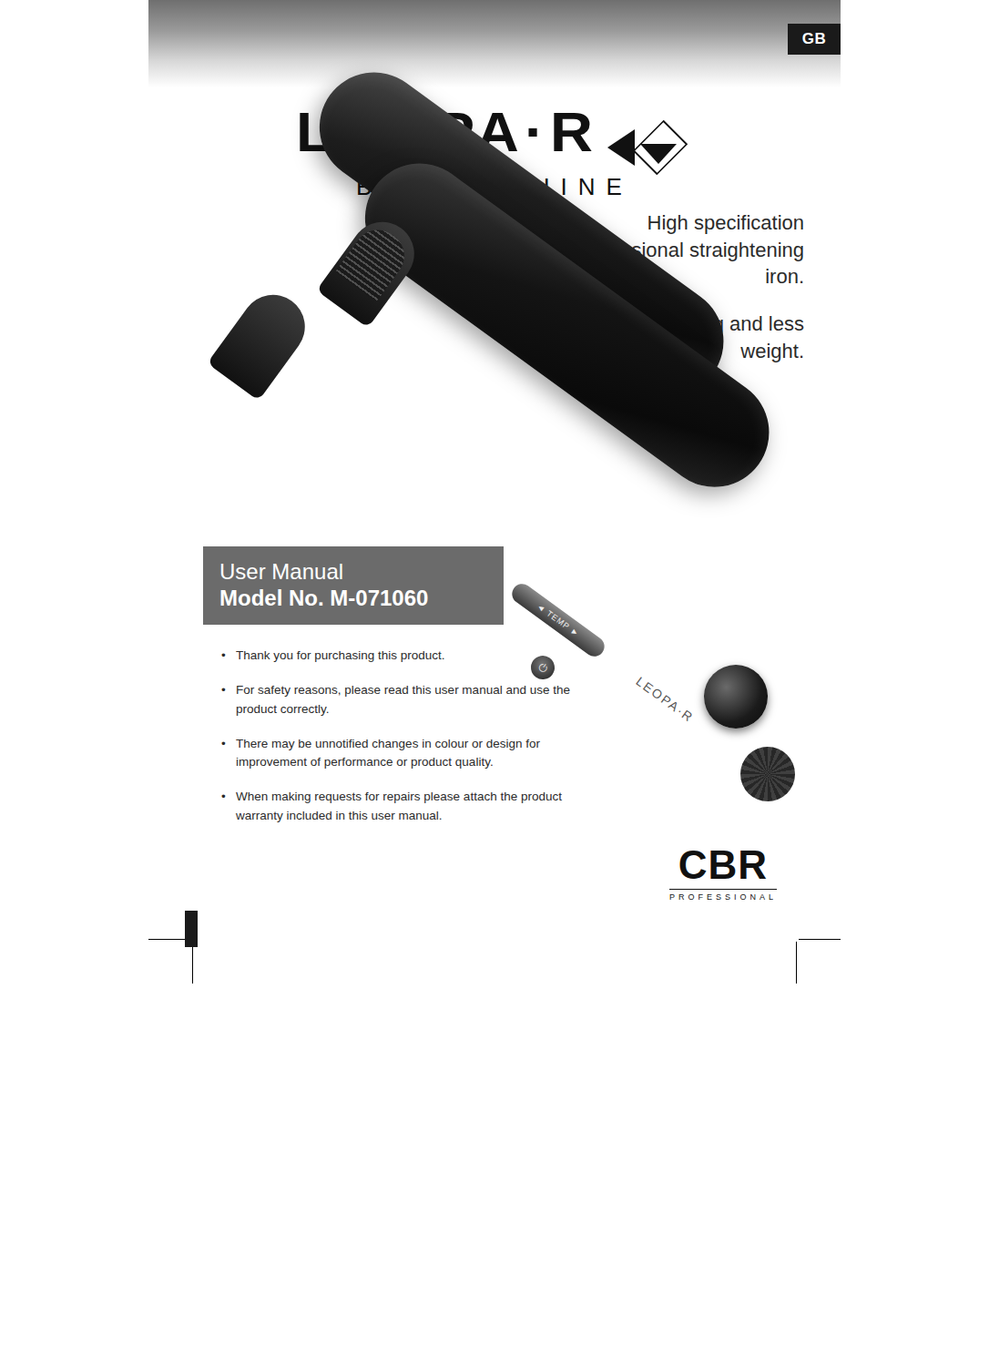GB
LEOPA·R
BLACK SHINE
High specification professional straightening iron.
Triple coating and less weight.
◄ TEMP ►
⏻
LEOPA·R
User Manual
Model No. M-071060
Thank you for purchasing this product.
For safety reasons, please read this user manual and use the product correctly.
There may be unnotified changes in colour or design for improvement of performance or product quality.
When making requests for repairs please attach the product warranty included in this user manual.
CBR
PROFESSIONAL